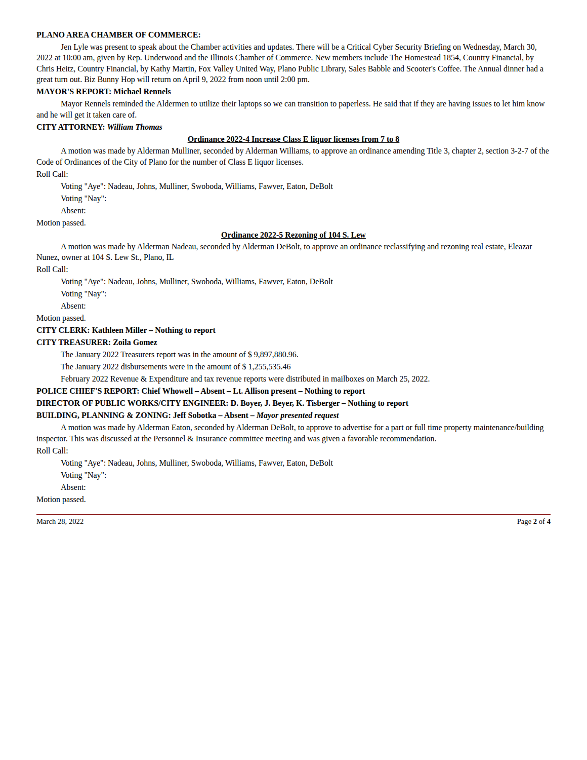PLANO AREA CHAMBER OF COMMERCE:
Jen Lyle was present to speak about the Chamber activities and updates. There will be a Critical Cyber Security Briefing on Wednesday, March 30, 2022 at 10:00 am, given by Rep. Underwood and the Illinois Chamber of Commerce. New members include The Homestead 1854, Country Financial, by Chris Heitz, Country Financial, by Kathy Martin, Fox Valley United Way, Plano Public Library, Sales Babble and Scooter's Coffee. The Annual dinner had a great turn out. Biz Bunny Hop will return on April 9, 2022 from noon until 2:00 pm.
MAYOR'S REPORT: Michael Rennels
Mayor Rennels reminded the Aldermen to utilize their laptops so we can transition to paperless. He said that if they are having issues to let him know and he will get it taken care of.
CITY ATTORNEY: William Thomas
Ordinance 2022-4 Increase Class E liquor licenses from 7 to 8
A motion was made by Alderman Mulliner, seconded by Alderman Williams, to approve an ordinance amending Title 3, chapter 2, section 3-2-7 of the Code of Ordinances of the City of Plano for the number of Class E liquor licenses.
Roll Call:
Voting "Aye": Nadeau, Johns, Mulliner, Swoboda, Williams, Fawver, Eaton, DeBolt
Voting "Nay":
Absent:
Motion passed.
Ordinance 2022-5 Rezoning of 104 S. Lew
A motion was made by Alderman Nadeau, seconded by Alderman DeBolt, to approve an ordinance reclassifying and rezoning real estate, Eleazar Nunez, owner at 104 S. Lew St., Plano, IL
Roll Call:
Voting "Aye": Nadeau, Johns, Mulliner, Swoboda, Williams, Fawver, Eaton, DeBolt
Voting "Nay":
Absent:
Motion passed.
CITY CLERK: Kathleen Miller – Nothing to report
CITY TREASURER: Zoila Gomez
The January 2022 Treasurers report was in the amount of $ 9,897,880.96.
The January 2022 disbursements were in the amount of $ 1,255,535.46
February 2022 Revenue & Expenditure and tax revenue reports were distributed in mailboxes on March 25, 2022.
POLICE CHIEF'S REPORT: Chief Whowell – Absent – Lt. Allison present – Nothing to report
DIRECTOR OF PUBLIC WORKS/CITY ENGINEER: D. Boyer, J. Beyer, K. Tisberger – Nothing to report
BUILDING, PLANNING & ZONING: Jeff Sobotka – Absent – Mayor presented request
A motion was made by Alderman Eaton, seconded by Alderman DeBolt, to approve to advertise for a part or full time property maintenance/building inspector. This was discussed at the Personnel & Insurance committee meeting and was given a favorable recommendation.
Roll Call:
Voting "Aye": Nadeau, Johns, Mulliner, Swoboda, Williams, Fawver, Eaton, DeBolt
Voting "Nay":
Absent:
Motion passed.
March 28, 2022 Page 2 of 4